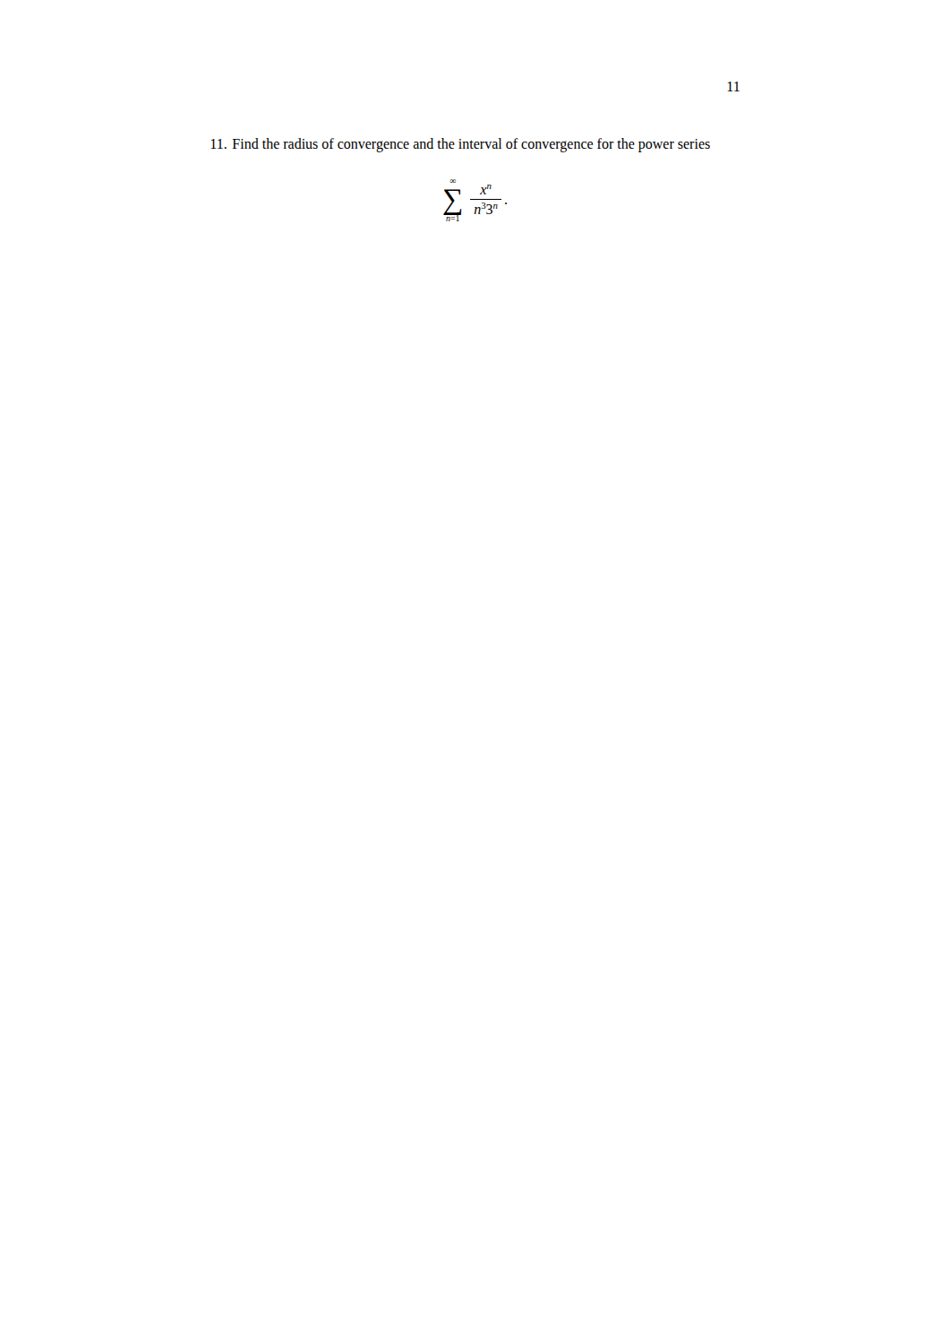11
11. Find the radius of convergence and the interval of convergence for the power series
∞ ∑ n=1 xn n33n .